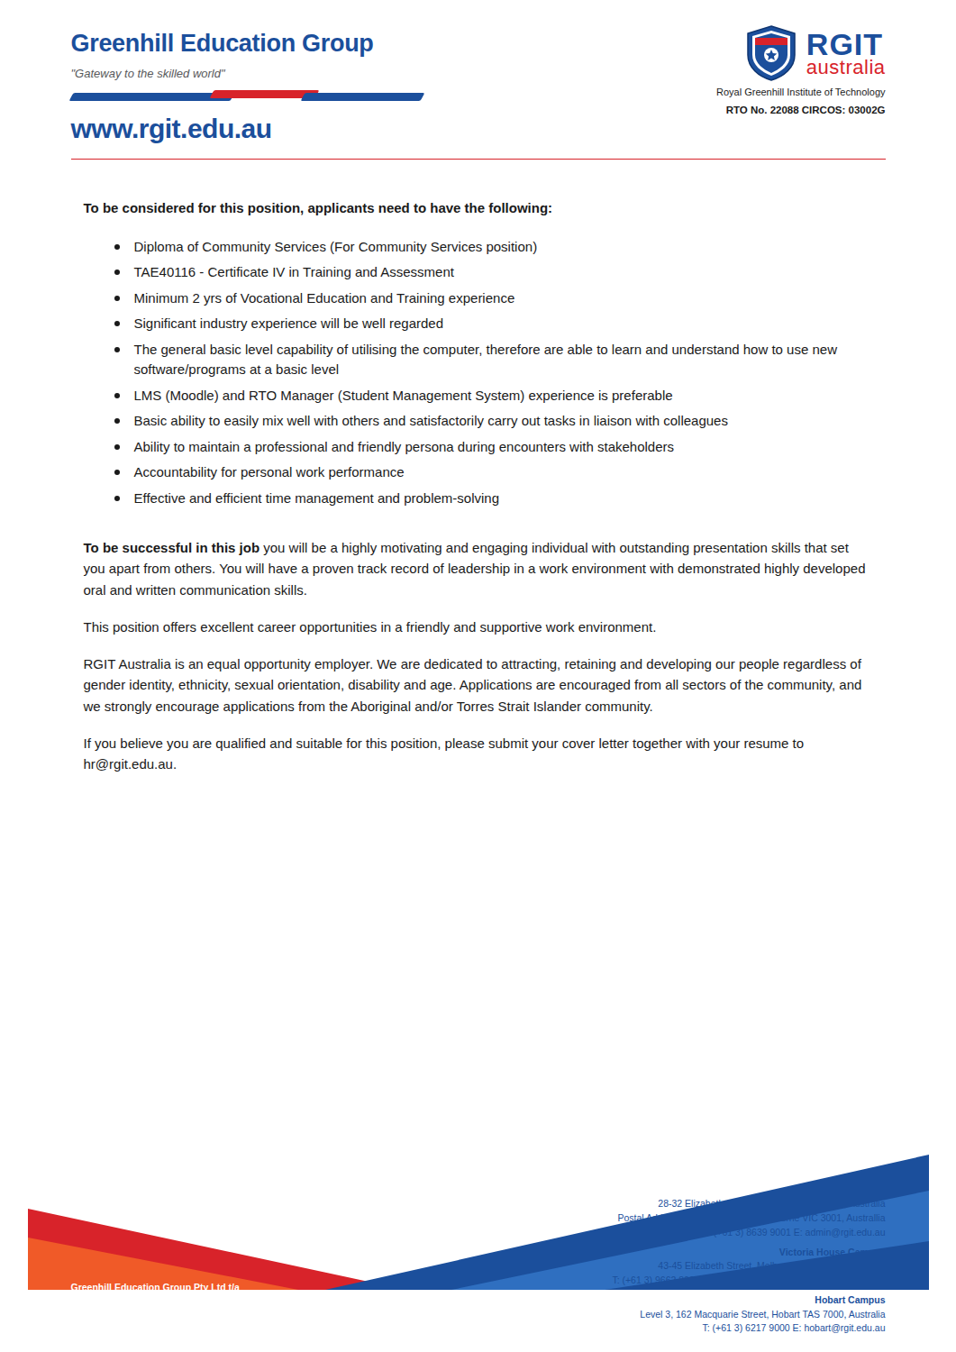Greenhill Education Group
"Gateway to the skilled world"
www.rgit.edu.au
RGIT australia
Royal Greenhill Institute of Technology
RTO No. 22088 CIRCOS: 03002G
To be considered for this position, applicants need to have the following:
Diploma of Community Services (For Community Services position)
TAE40116 - Certificate IV in Training and Assessment
Minimum 2 yrs of Vocational Education and Training experience
Significant industry experience will be well regarded
The general basic level capability of utilising the computer, therefore are able to learn and understand how to use new software/programs at a basic level
LMS (Moodle) and RTO Manager (Student Management System) experience is preferable
Basic ability to easily mix well with others and satisfactorily carry out tasks in liaison with colleagues
Ability to maintain a professional and friendly persona during encounters with stakeholders
Accountability for personal work performance
Effective and efficient time management and problem-solving
To be successful in this job you will be a highly motivating and engaging individual with outstanding presentation skills that set you apart from others. You will have a proven track record of leadership in a work environment with demonstrated highly developed oral and written communication skills.
This position offers excellent career opportunities in a friendly and supportive work environment.
RGIT Australia is an equal opportunity employer. We are dedicated to attracting, retaining and developing our people regardless of gender identity, ethnicity, sexual orientation, disability and age. Applications are encouraged from all sectors of the community, and we strongly encourage applications from the Aboriginal and/or Torres Strait Islander community.
If you believe you are qualified and suitable for this position, please submit your cover letter together with your resume to hr@rgit.edu.au.
Greenhill Education Group Pty Ltd t/a
Royal Greenhill Institute of Technology (RGIT) Australia
National Provider No.: 22088 I CRICOS Code: 03002G
ABN: 68 127 999 160
Main Campus 28-32 Elizabeth Street, Melbourne VIC 3000, Australia Postal Address: GPO Box 5466, Melbourne VIC 3001, Australlia T: (+61 3) 8639 9000 F: (+61 3) 8639 9001 E: admin@rgit.edu.au Victoria House Campus 43-45 Elizabeth Street, Melbourne VIC 3000, Australia T: (+61 3) 9662 8022 F: (+61 3) 8639 9001 E: admin@rgit.edu.au Hobart Campus Level 3, 162 Macquarie Street, Hobart TAS 7000, Australia T: (+61 3) 6217 9000 E: hobart@rgit.edu.au